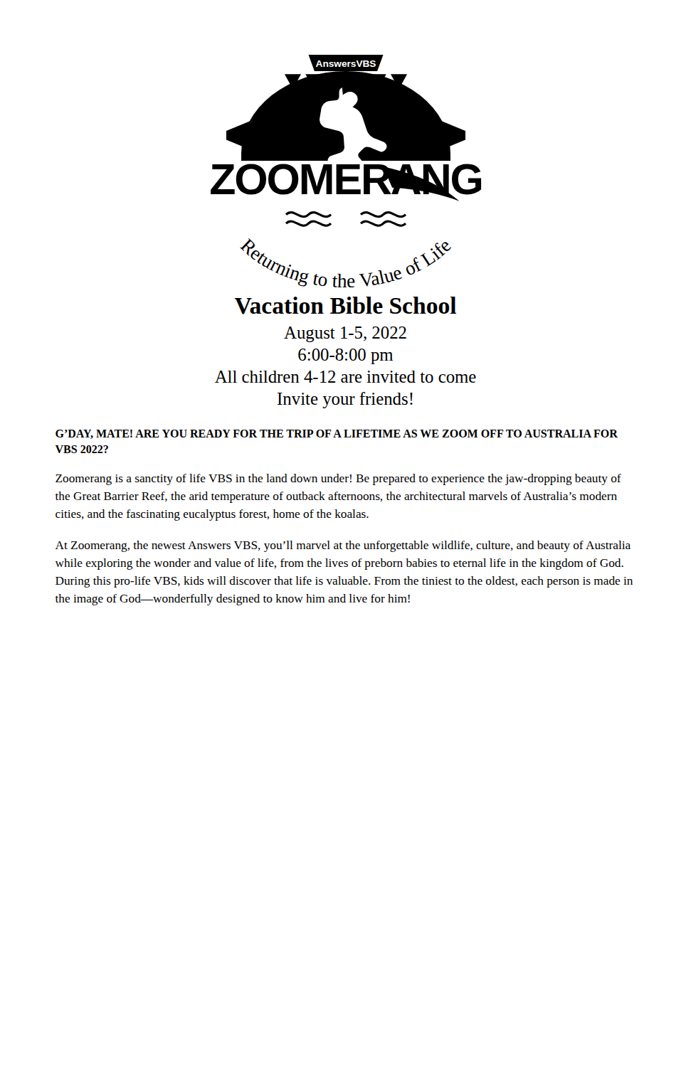AnswersVBS ZOOMERANG Returning to the Value of Life
Vacation Bible School
August 1-5, 2022 6:00-8:00 pm All children 4-12 are invited to come Invite your friends!
G’day, mate! Are you ready for the trip of a lifetime as we zoom off to Australia for VBS 2022?
Zoomerang is a sanctity of life VBS in the land down under! Be prepared to experience the jaw-dropping beauty of the Great Barrier Reef, the arid temperature of outback afternoons, the architectural marvels of Australia’s modern cities, and the fascinating eucalyptus forest, home of the koalas.
At Zoomerang, the newest Answers VBS, you’ll marvel at the unforgettable wildlife, culture, and beauty of Australia while exploring the wonder and value of life, from the lives of preborn babies to eternal life in the kingdom of God. During this pro-life VBS, kids will discover that life is valuable. From the tiniest to the oldest, each person is made in the image of God—wonderfully designed to know him and live for him!